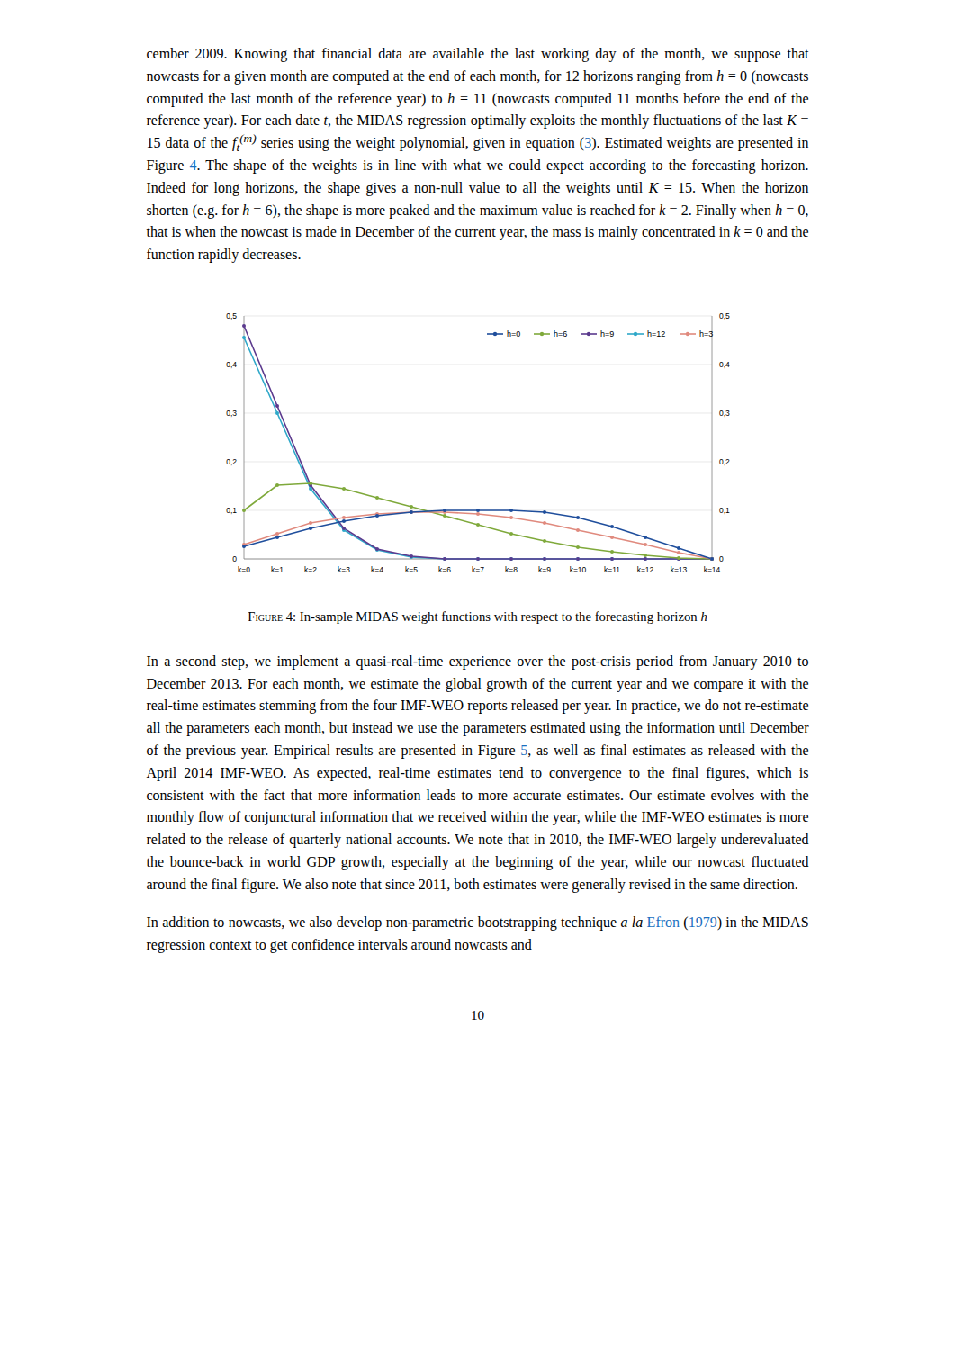cember 2009. Knowing that financial data are available the last working day of the month, we suppose that nowcasts for a given month are computed at the end of each month, for 12 horizons ranging from h = 0 (nowcasts computed the last month of the reference year) to h = 11 (nowcasts computed 11 months before the end of the reference year). For each date t, the MIDAS regression optimally exploits the monthly fluctuations of the last K = 15 data of the ft(m) series using the weight polynomial, given in equation (3). Estimated weights are presented in Figure 4. The shape of the weights is in line with what we could expect according to the forecasting horizon. Indeed for long horizons, the shape gives a non-null value to all the weights until K = 15. When the horizon shorten (e.g. for h = 6), the shape is more peaked and the maximum value is reached for k = 2. Finally when h = 0, that is when the nowcast is made in December of the current year, the mass is mainly concentrated in k = 0 and the function rapidly decreases.
0 0,1 0,2 0,3 0,4 0,5 0 0,1 0,2 0,3 0,4 0,5 k=0 k=1 k=2 k=3 k=4 k=5 k=6 k=7 k=8 k=9 k=10 k=11 k=12 k=13 k=14 h=0 h=6 h=9 h=12 h=3
Figure 4: In-sample MIDAS weight functions with respect to the forecasting horizon h
In a second step, we implement a quasi-real-time experience over the post-crisis period from January 2010 to December 2013. For each month, we estimate the global growth of the current year and we compare it with the real-time estimates stemming from the four IMF-WEO reports released per year. In practice, we do not re-estimate all the parameters each month, but instead we use the parameters estimated using the information until December of the previous year. Empirical results are presented in Figure 5, as well as final estimates as released with the April 2014 IMF-WEO. As expected, real-time estimates tend to convergence to the final figures, which is consistent with the fact that more information leads to more accurate estimates. Our estimate evolves with the monthly flow of conjunctural information that we received within the year, while the IMF-WEO estimates is more related to the release of quarterly national accounts. We note that in 2010, the IMF-WEO largely underevaluated the bounce-back in world GDP growth, especially at the beginning of the year, while our nowcast fluctuated around the final figure. We also note that since 2011, both estimates were generally revised in the same direction.
In addition to nowcasts, we also develop non-parametric bootstrapping technique a la Efron (1979) in the MIDAS regression context to get confidence intervals around nowcasts and
10